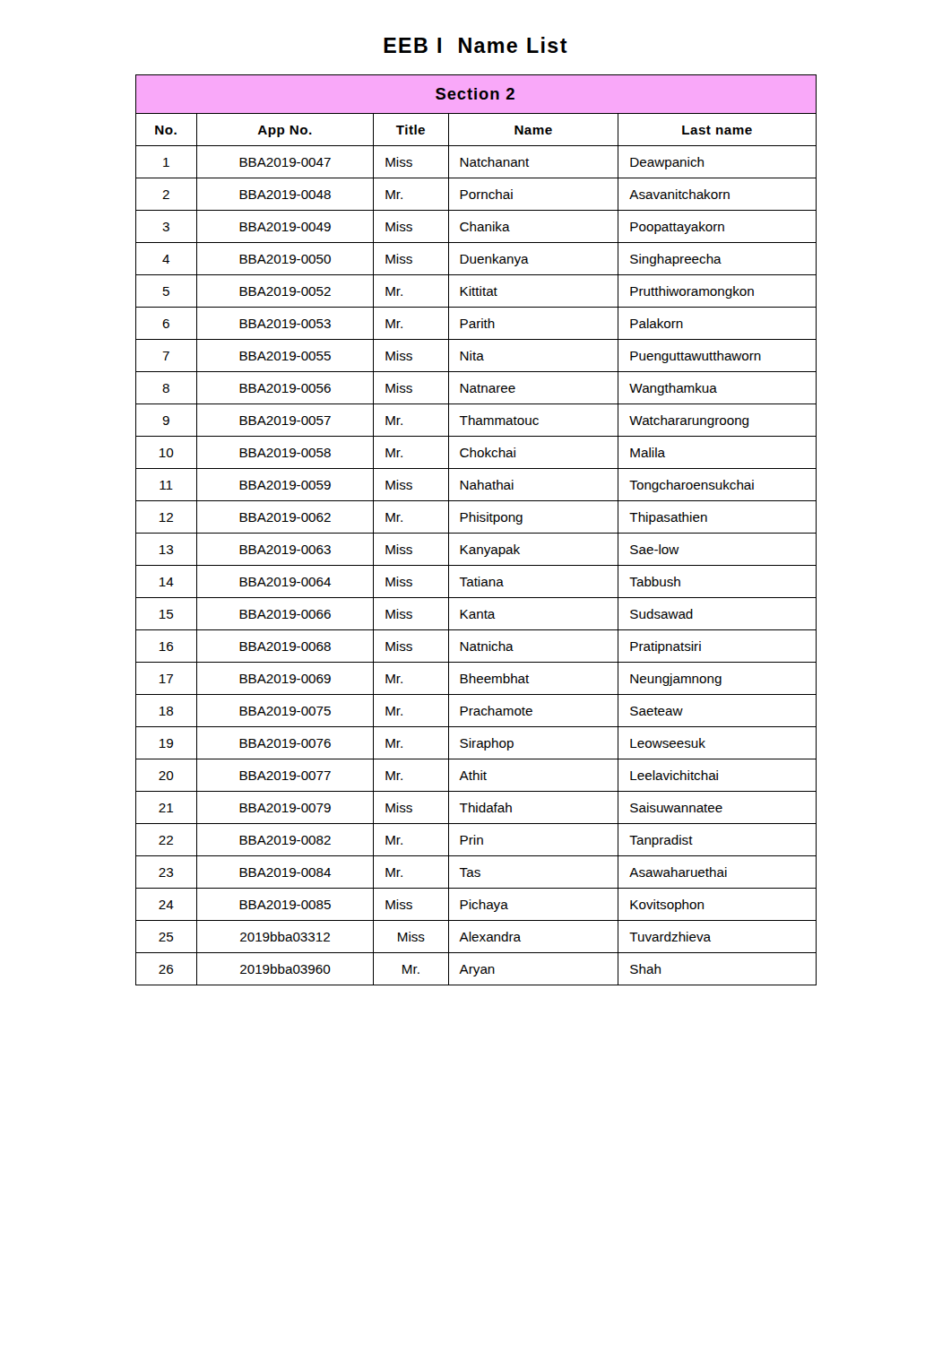EEB I Name List
Section 2
| No. | App No. | Title | Name | Last name |
| --- | --- | --- | --- | --- |
| 1 | BBA2019-0047 | Miss | Natchanant | Deawpanich |
| 2 | BBA2019-0048 | Mr. | Pornchai | Asavanitchakorn |
| 3 | BBA2019-0049 | Miss | Chanika | Poopattayakorn |
| 4 | BBA2019-0050 | Miss | Duenkanya | Singhapreecha |
| 5 | BBA2019-0052 | Mr. | Kittitat | Prutthiworamongkon |
| 6 | BBA2019-0053 | Mr. | Parith | Palakorn |
| 7 | BBA2019-0055 | Miss | Nita | Puenguttawutthaworn |
| 8 | BBA2019-0056 | Miss | Natnaree | Wangthamkua |
| 9 | BBA2019-0057 | Mr. | Thammatouc | Watchararungroong |
| 10 | BBA2019-0058 | Mr. | Chokchai | Malila |
| 11 | BBA2019-0059 | Miss | Nahathai | Tongcharoensukchai |
| 12 | BBA2019-0062 | Mr. | Phisitpong | Thipasathien |
| 13 | BBA2019-0063 | Miss | Kanyapak | Sae-low |
| 14 | BBA2019-0064 | Miss | Tatiana | Tabbush |
| 15 | BBA2019-0066 | Miss | Kanta | Sudsawad |
| 16 | BBA2019-0068 | Miss | Natnicha | Pratipnatsiri |
| 17 | BBA2019-0069 | Mr. | Bheembhat | Neungjamnong |
| 18 | BBA2019-0075 | Mr. | Prachamote | Saeteaw |
| 19 | BBA2019-0076 | Mr. | Siraphop | Leowseesuk |
| 20 | BBA2019-0077 | Mr. | Athit | Leelavichitchai |
| 21 | BBA2019-0079 | Miss | Thidafah | Saisuwannatee |
| 22 | BBA2019-0082 | Mr. | Prin | Tanpradist |
| 23 | BBA2019-0084 | Mr. | Tas | Asawaharuethai |
| 24 | BBA2019-0085 | Miss | Pichaya | Kovitsophon |
| 25 | 2019bba03312 | Miss | Alexandra | Tuvardzhieva |
| 26 | 2019bba03960 | Mr. | Aryan | Shah |